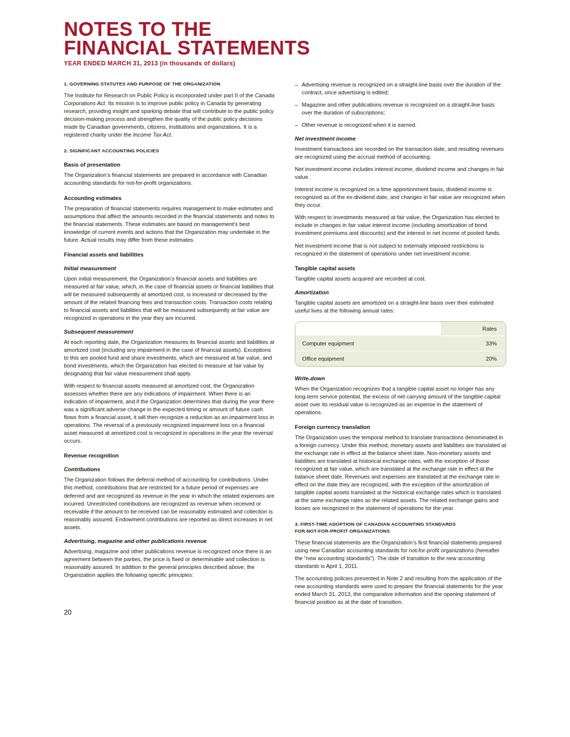Notes to the
Financial Statements
Year ended March 31, 2013 (in thousands of dollars)
1. Governing statutes and purpose of the organization
The Institute for Research on Public Policy is incorporated under part II of the Canada Corporations Act. Its mission is to improve public policy in Canada by generating research, providing insight and sparking debate that will contribute to the public policy decision-making process and strengthen the quality of the public policy decisions made by Canadian governments, citizens, institutions and organizations. It is a registered charity under the Income Tax Act.
2. Significant accounting policies
Basis of presentation
The Organization’s financial statements are prepared in accordance with Canadian accounting standards for not-for-profit organizations.
Accounting estimates
The preparation of financial statements requires management to make estimates and assumptions that affect the amounts recorded in the financial statements and notes to the financial statements. These estimates are based on management’s best knowledge of current events and actions that the Organization may undertake in the future. Actual results may differ from these estimates.
Financial assets and liabilities
Initial measurement
Upon initial measurement, the Organization’s financial assets and liabilities are measured at fair value, which, in the case of financial assets or financial liabilities that will be measured subsequently at amortized cost, is increased or decreased by the amount of the related financing fees and transaction costs. Transaction costs relating to financial assets and liabilities that will be measured subsequently at fair value are recognized in operations in the year they are incurred.
Subsequent measurement
At each reporting date, the Organization measures its financial assets and liabilities at amortized cost (including any impairment in the case of financial assets). Exceptions to this are pooled fund and share investments, which are measured at fair value, and bond investments, which the Organization has elected to measure at fair value by designating that fair value measurement shall apply.
With respect to financial assets measured at amortized cost, the Organization assesses whether there are any indications of impairment. When there is an indication of impairment, and if the Organization determines that during the year there was a significant adverse change in the expected timing or amount of future cash flows from a financial asset, it will then recognize a reduction as an impairment loss in operations. The reversal of a previously recognized impairment loss on a financial asset measured at amortized cost is recognized in operations in the year the reversal occurs.
Revenue recognition
Contributions
The Organization follows the deferral method of accounting for contributions. Under this method, contributions that are restricted for a future period of expenses are deferred and are recognized as revenue in the year in which the related expenses are incurred. Unrestricted contributions are recognized as revenue when received or receivable if the amount to be received can be reasonably estimated and collection is reasonably assured. Endowment contributions are reported as direct increases in net assets.
Advertising, magazine and other publications revenue
Advertising, magazine and other publications revenue is recognized once there is an agreement between the parties, the price is fixed or determinable and collection is reasonably assured. In addition to the general principles described above, the Organization applies the following specific principles:
Advertising revenue is recognized on a straight-line basis over the duration of the contract, once advertising is edited;
Magazine and other publications revenue is recognized on a straight-line basis over the duration of subscriptions;
Other revenue is recognized when it is earned.
Net investment income
Investment transactions are recorded on the transaction date, and resulting revenues are recognized using the accrual method of accounting.
Net investment income includes interest income, dividend income and changes in fair value.
Interest income is recognized on a time apportionment basis, dividend income is recognized as of the ex-dividend date, and changes in fair value are recognized when they occur.
With respect to investments measured at fair value, the Organization has elected to include in changes in fair value interest income (including amortization of bond investment premiums and discounts) and the interest in net income of pooled funds.
Net investment income that is not subject to externally imposed restrictions is recognized in the statement of operations under net investment income.
Tangible capital assets
Tangible capital assets acquired are recorded at cost.
Amortization
Tangible capital assets are amortized on a straight-line basis over their estimated useful lives at the following annual rates:
| | Rates |
| --- | --- |
| Computer equipment | 33% |
| Office equipment | 20% |
Write-down
When the Organization recognizes that a tangible capital asset no longer has any long-term service potential, the excess of net carrying amount of the tangible capital asset over its residual value is recognized as an expense in the statement of operations.
Foreign currency translation
The Organization uses the temporal method to translate transactions denominated in a foreign currency. Under this method, monetary assets and liabilities are translated at the exchange rate in effect at the balance sheet date. Non-monetary assets and liabilities are translated at historical exchange rates, with the exception of those recognized at fair value, which are translated at the exchange rate in effect at the balance sheet date. Revenues and expenses are translated at the exchange rate in effect on the date they are recognized, with the exception of the amortization of tangible capital assets translated at the historical exchange rates which is translated at the same exchange rates as the related assets. The related exchange gains and losses are recognized in the statement of operations for the year.
3. First-time adoption of Canadian accounting standards
for not-for-profit organizations
These financial statements are the Organization’s first financial statements prepared using new Canadian accounting standards for not-for-profit organizations (hereafter the “new accounting standards”). The date of transition to the new accounting standards is April 1, 2011.
The accounting policies presented in Note 2 and resulting from the application of the new accounting standards were used to prepare the financial statements for the year ended March 31, 2013, the comparative information and the opening statement of financial position as at the date of transition.
20